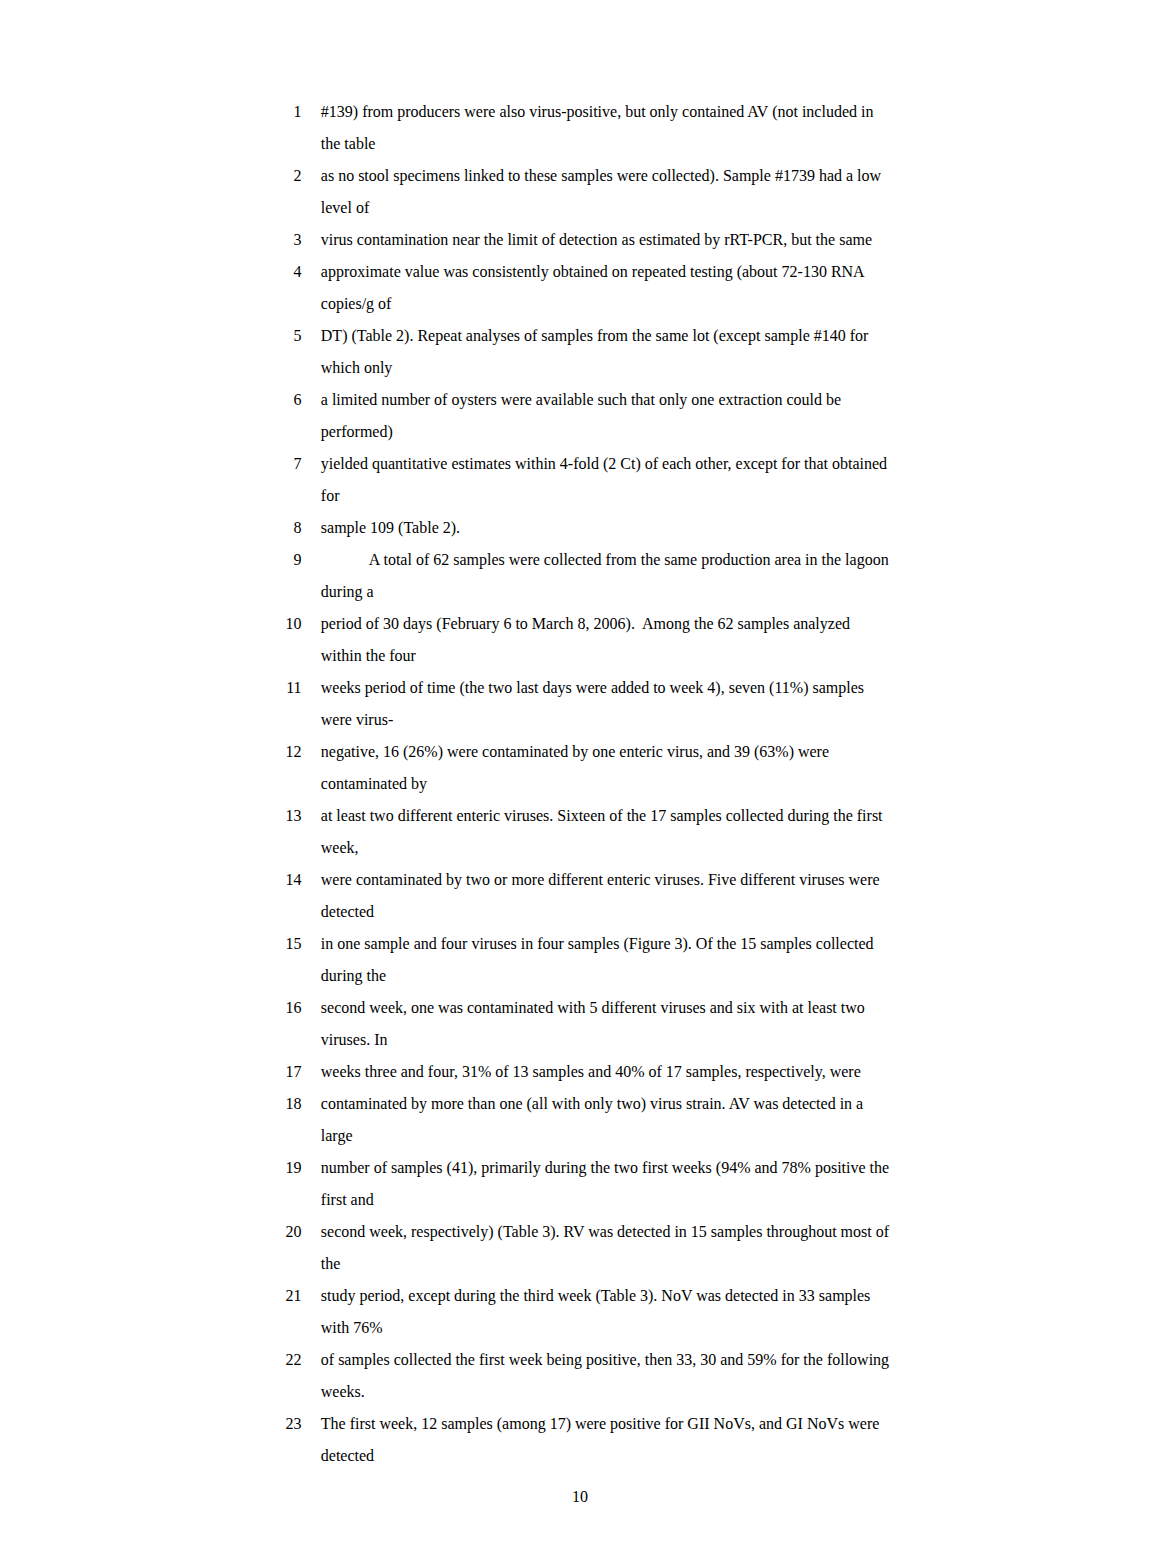#139) from producers were also virus-positive, but only contained AV (not included in the table
as no stool specimens linked to these samples were collected). Sample #1739 had a low level of
virus contamination near the limit of detection as estimated by rRT-PCR, but the same
approximate value was consistently obtained on repeated testing (about 72-130 RNA copies/g of
DT) (Table 2). Repeat analyses of samples from the same lot (except sample #140 for which only
a limited number of oysters were available such that only one extraction could be performed)
yielded quantitative estimates within 4-fold (2 Ct) of each other, except for that obtained for
sample 109 (Table 2).
A total of 62 samples were collected from the same production area in the lagoon during a
period of 30 days (February 6 to March 8, 2006). Among the 62 samples analyzed within the four
weeks period of time (the two last days were added to week 4), seven (11%) samples were virus-
negative, 16 (26%) were contaminated by one enteric virus, and 39 (63%) were contaminated by
at least two different enteric viruses. Sixteen of the 17 samples collected during the first week,
were contaminated by two or more different enteric viruses. Five different viruses were detected
in one sample and four viruses in four samples (Figure 3). Of the 15 samples collected during the
second week, one was contaminated with 5 different viruses and six with at least two viruses. In
weeks three and four, 31% of 13 samples and 40% of 17 samples, respectively, were
contaminated by more than one (all with only two) virus strain. AV was detected in a large
number of samples (41), primarily during the two first weeks (94% and 78% positive the first and
second week, respectively) (Table 3). RV was detected in 15 samples throughout most of the
study period, except during the third week (Table 3). NoV was detected in 33 samples with 76%
of samples collected the first week being positive, then 33, 30 and 59% for the following weeks.
The first week, 12 samples (among 17) were positive for GII NoVs, and GI NoVs were detected
10